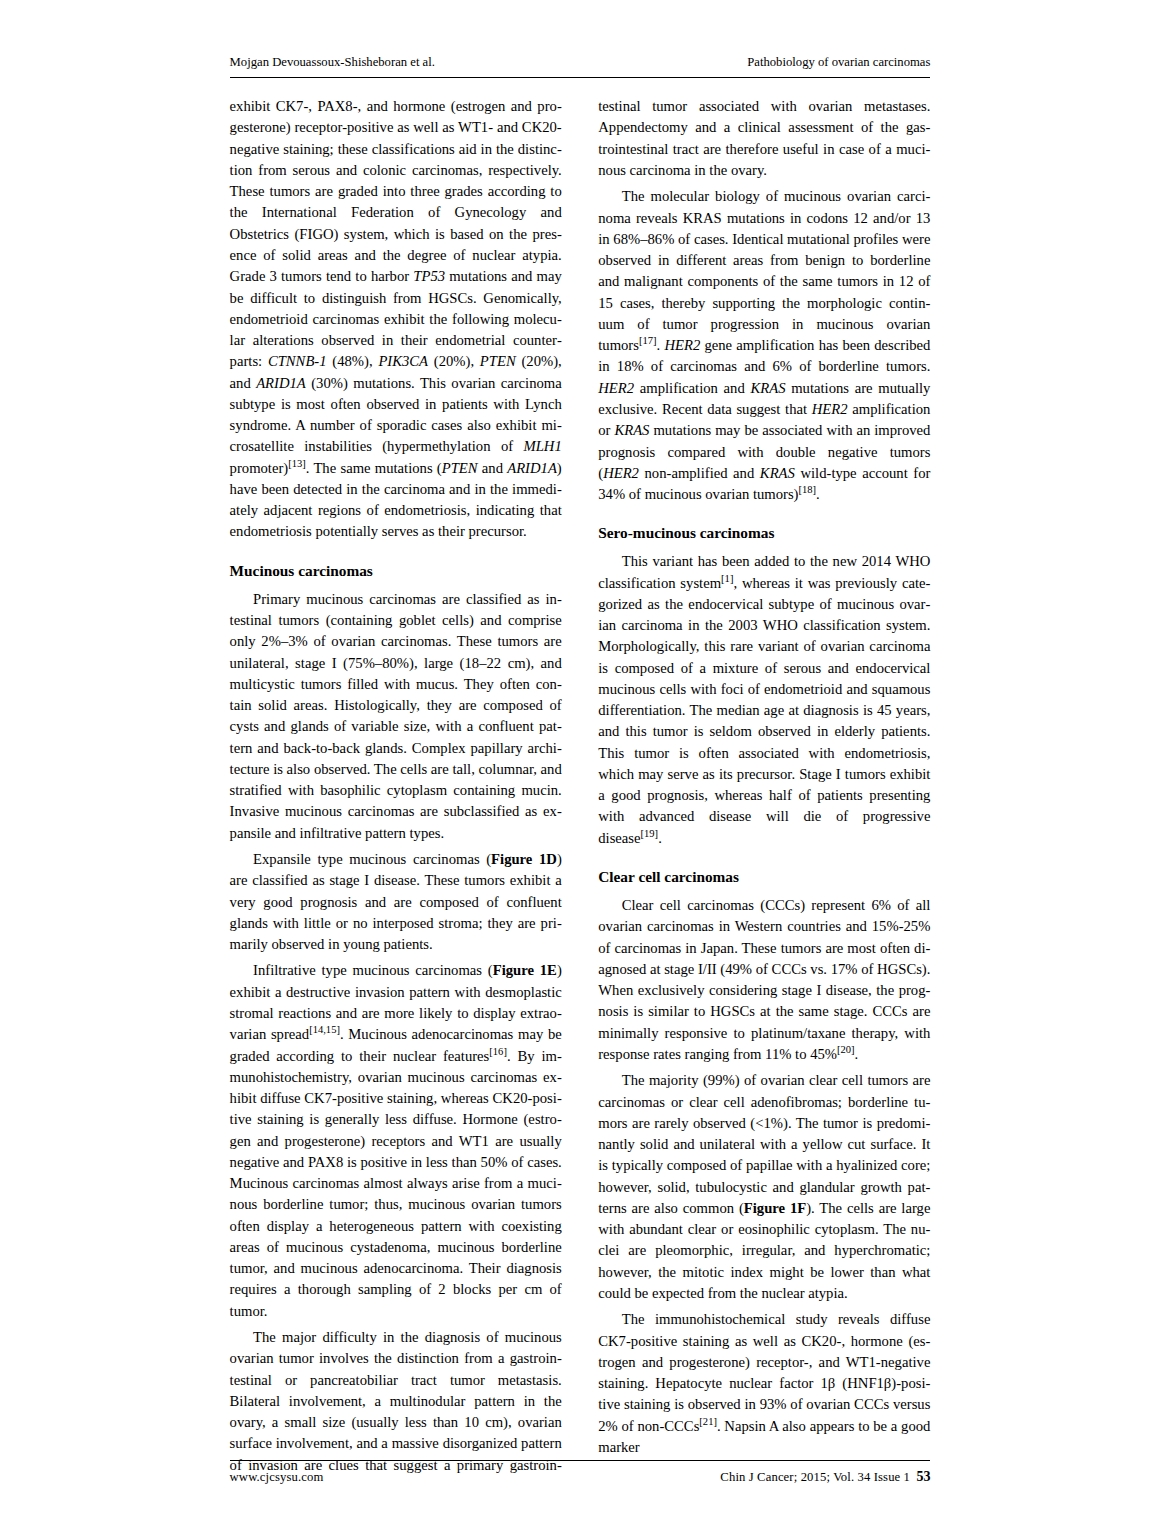Mojgan Devouassoux-Shisheboran et al. Pathobiology of ovarian carcinomas
exhibit CK7-, PAX8-, and hormone (estrogen and progesterone) receptor-positive as well as WT1- and CK20-negative staining; these classifications aid in the distinction from serous and colonic carcinomas, respectively. These tumors are graded into three grades according to the International Federation of Gynecology and Obstetrics (FIGO) system, which is based on the presence of solid areas and the degree of nuclear atypia. Grade 3 tumors tend to harbor TP53 mutations and may be difficult to distinguish from HGSCs. Genomically, endometrioid carcinomas exhibit the following molecular alterations observed in their endometrial counterparts: CTNNB-1 (48%), PIK3CA (20%), PTEN (20%), and ARID1A (30%) mutations. This ovarian carcinoma subtype is most often observed in patients with Lynch syndrome. A number of sporadic cases also exhibit microsatellite instabilities (hypermethylation of MLH1 promoter)[13]. The same mutations (PTEN and ARID1A) have been detected in the carcinoma and in the immediately adjacent regions of endometriosis, indicating that endometriosis potentially serves as their precursor.
Mucinous carcinomas
Primary mucinous carcinomas are classified as intestinal tumors (containing goblet cells) and comprise only 2%–3% of ovarian carcinomas. These tumors are unilateral, stage I (75%–80%), large (18–22 cm), and multicystic tumors filled with mucus. They often contain solid areas. Histologically, they are composed of cysts and glands of variable size, with a confluent pattern and back-to-back glands. Complex papillary architecture is also observed. The cells are tall, columnar, and stratified with basophilic cytoplasm containing mucin. Invasive mucinous carcinomas are subclassified as expansile and infiltrative pattern types.
Expansile type mucinous carcinomas (Figure 1D) are classified as stage I disease. These tumors exhibit a very good prognosis and are composed of confluent glands with little or no interposed stroma; they are primarily observed in young patients.
Infiltrative type mucinous carcinomas (Figure 1E) exhibit a destructive invasion pattern with desmoplastic stromal reactions and are more likely to display extraovarian spread[14,15]. Mucinous adenocarcinomas may be graded according to their nuclear features[16]. By immunohistochemistry, ovarian mucinous carcinomas exhibit diffuse CK7-positive staining, whereas CK20-positive staining is generally less diffuse. Hormone (estrogen and progesterone) receptors and WT1 are usually negative and PAX8 is positive in less than 50% of cases. Mucinous carcinomas almost always arise from a mucinous borderline tumor; thus, mucinous ovarian tumors often display a heterogeneous pattern with coexisting areas of mucinous cystadenoma, mucinous borderline tumor, and mucinous adenocarcinoma. Their diagnosis requires a thorough sampling of 2 blocks per cm of tumor.
The major difficulty in the diagnosis of mucinous ovarian tumor involves the distinction from a gastrointestinal or pancreatobiliar tract tumor metastasis. Bilateral involvement, a multinodular pattern in the ovary, a small size (usually less than 10 cm), ovarian surface involvement, and a massive disorganized pattern of invasion are clues that suggest a primary gastrointestinal tumor associated with ovarian metastases. Appendectomy and a clinical assessment of the gastrointestinal tract are therefore useful in case of a mucinous carcinoma in the ovary.
The molecular biology of mucinous ovarian carcinoma reveals KRAS mutations in codons 12 and/or 13 in 68%–86% of cases. Identical mutational profiles were observed in different areas from benign to borderline and malignant components of the same tumors in 12 of 15 cases, thereby supporting the morphologic continuum of tumor progression in mucinous ovarian tumors[17]. HER2 gene amplification has been described in 18% of carcinomas and 6% of borderline tumors. HER2 amplification and KRAS mutations are mutually exclusive. Recent data suggest that HER2 amplification or KRAS mutations may be associated with an improved prognosis compared with double negative tumors (HER2 non-amplified and KRAS wild-type account for 34% of mucinous ovarian tumors)[18].
Sero-mucinous carcinomas
This variant has been added to the new 2014 WHO classification system[1], whereas it was previously categorized as the endocervical subtype of mucinous ovarian carcinoma in the 2003 WHO classification system. Morphologically, this rare variant of ovarian carcinoma is composed of a mixture of serous and endocervical mucinous cells with foci of endometrioid and squamous differentiation. The median age at diagnosis is 45 years, and this tumor is seldom observed in elderly patients. This tumor is often associated with endometriosis, which may serve as its precursor. Stage I tumors exhibit a good prognosis, whereas half of patients presenting with advanced disease will die of progressive disease[19].
Clear cell carcinomas
Clear cell carcinomas (CCCs) represent 6% of all ovarian carcinomas in Western countries and 15%-25% of carcinomas in Japan. These tumors are most often diagnosed at stage I/II (49% of CCCs vs. 17% of HGSCs). When exclusively considering stage I disease, the prognosis is similar to HGSCs at the same stage. CCCs are minimally responsive to platinum/taxane therapy, with response rates ranging from 11% to 45%[20].
The majority (99%) of ovarian clear cell tumors are carcinomas or clear cell adenofibromas; borderline tumors are rarely observed (<1%). The tumor is predominantly solid and unilateral with a yellow cut surface. It is typically composed of papillae with a hyalinized core; however, solid, tubulocystic and glandular growth patterns are also common (Figure 1F). The cells are large with abundant clear or eosinophilic cytoplasm. The nuclei are pleomorphic, irregular, and hyperchromatic; however, the mitotic index might be lower than what could be expected from the nuclear atypia.
The immunohistochemical study reveals diffuse CK7-positive staining as well as CK20-, hormone (estrogen and progesterone) receptor-, and WT1-negative staining. Hepatocyte nuclear factor 1β (HNF1β)-positive staining is observed in 93% of ovarian CCCs versus 2% of non-CCCs[21]. Napsin A also appears to be a good marker
www.cjcsysu.com Chin J Cancer; 2015; Vol. 34 Issue 1 53